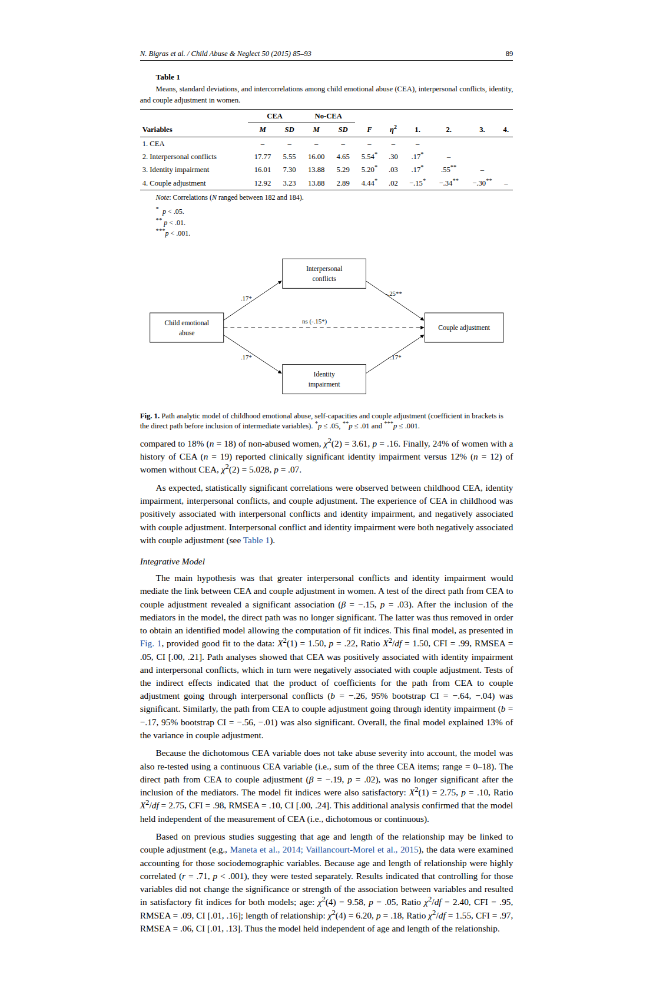N. Bigras et al. / Child Abuse & Neglect 50 (2015) 85–93
89
Table 1
Means, standard deviations, and intercorrelations among child emotional abuse (CEA), interpersonal conflicts, identity, and couple adjustment in women.
| Variables | CEA | No-CEA | F | η 2 | 1. | 2. | 3. | 4. |
| --- | --- | --- | --- | --- | --- | --- | --- | --- |
| M | SD | M | SD |
| 1. CEA | – | – | – | – | – | – | – | | | |
| 2. Interpersonal conflicts | 17.77 | 5.55 | 16.00 | 4.65 | 5.54 * | .30 | .17 * | – | | |
| 3. Identity impairment | 16.01 | 7.30 | 13.88 | 5.29 | 5.20 * | .03 | .17 * | .55 ** | – | |
| 4. Couple adjustment | 12.92 | 3.23 | 13.88 | 2.89 | 4.44 * | .02 | −.15 * | −.34 ** | −.30 ** | – |
Note: Correlations (N ranged between 182 and 184).
* p < .05.
** p < .01.
***p < .001.
Child emotional abuse Interpersonal conflicts Identity impairment Couple adjustment .17* .17* -.25** -.17* ns (-.15*)
Fig. 1. Path analytic model of childhood emotional abuse, self-capacities and couple adjustment (coefficient in brackets is the direct path before inclusion of intermediate variables). *p ≤ .05, **p ≤ .01 and ***p ≤ .001.
compared to 18% (n = 18) of non-abused women, χ2(2) = 3.61, p = .16. Finally, 24% of women with a history of CEA (n = 19) reported clinically significant identity impairment versus 12% (n = 12) of women without CEA, χ2(2) = 5.028, p = .07.
As expected, statistically significant correlations were observed between childhood CEA, identity impairment, interpersonal conflicts, and couple adjustment. The experience of CEA in childhood was positively associated with interpersonal conflicts and identity impairment, and negatively associated with couple adjustment. Interpersonal conflict and identity impairment were both negatively associated with couple adjustment (see Table 1).
Integrative Model
The main hypothesis was that greater interpersonal conflicts and identity impairment would mediate the link between CEA and couple adjustment in women. A test of the direct path from CEA to couple adjustment revealed a significant association (β = −.15, p = .03). After the inclusion of the mediators in the model, the direct path was no longer significant. The latter was thus removed in order to obtain an identified model allowing the computation of fit indices. This final model, as presented in Fig. 1, provided good fit to the data: X2(1) = 1.50, p = .22, Ratio X2/df = 1.50, CFI = .99, RMSEA = .05, CI [.00, .21]. Path analyses showed that CEA was positively associated with identity impairment and interpersonal conflicts, which in turn were negatively associated with couple adjustment. Tests of the indirect effects indicated that the product of coefficients for the path from CEA to couple adjustment going through interpersonal conflicts (b = −.26, 95% bootstrap CI = −.64, −.04) was significant. Similarly, the path from CEA to couple adjustment going through identity impairment (b = −.17, 95% bootstrap CI = −.56, −.01) was also significant. Overall, the final model explained 13% of the variance in couple adjustment.
Because the dichotomous CEA variable does not take abuse severity into account, the model was also re-tested using a continuous CEA variable (i.e., sum of the three CEA items; range = 0–18). The direct path from CEA to couple adjustment (β = −.19, p = .02), was no longer significant after the inclusion of the mediators. The model fit indices were also satisfactory: X2(1) = 2.75, p = .10, Ratio X2/df = 2.75, CFI = .98, RMSEA = .10, CI [.00, .24]. This additional analysis confirmed that the model held independent of the measurement of CEA (i.e., dichotomous or continuous).
Based on previous studies suggesting that age and length of the relationship may be linked to couple adjustment (e.g., Maneta et al., 2014; Vaillancourt-Morel et al., 2015), the data were examined accounting for those sociodemographic variables. Because age and length of relationship were highly correlated (r = .71, p < .001), they were tested separately. Results indicated that controlling for those variables did not change the significance or strength of the association between variables and resulted in satisfactory fit indices for both models; age: χ2(4) = 9.58, p = .05, Ratio χ2/df = 2.40, CFI = .95, RMSEA = .09, CI [.01, .16]; length of relationship: χ2(4) = 6.20, p = .18, Ratio χ2/df = 1.55, CFI = .97, RMSEA = .06, CI [.01, .13]. Thus the model held independent of age and length of the relationship.